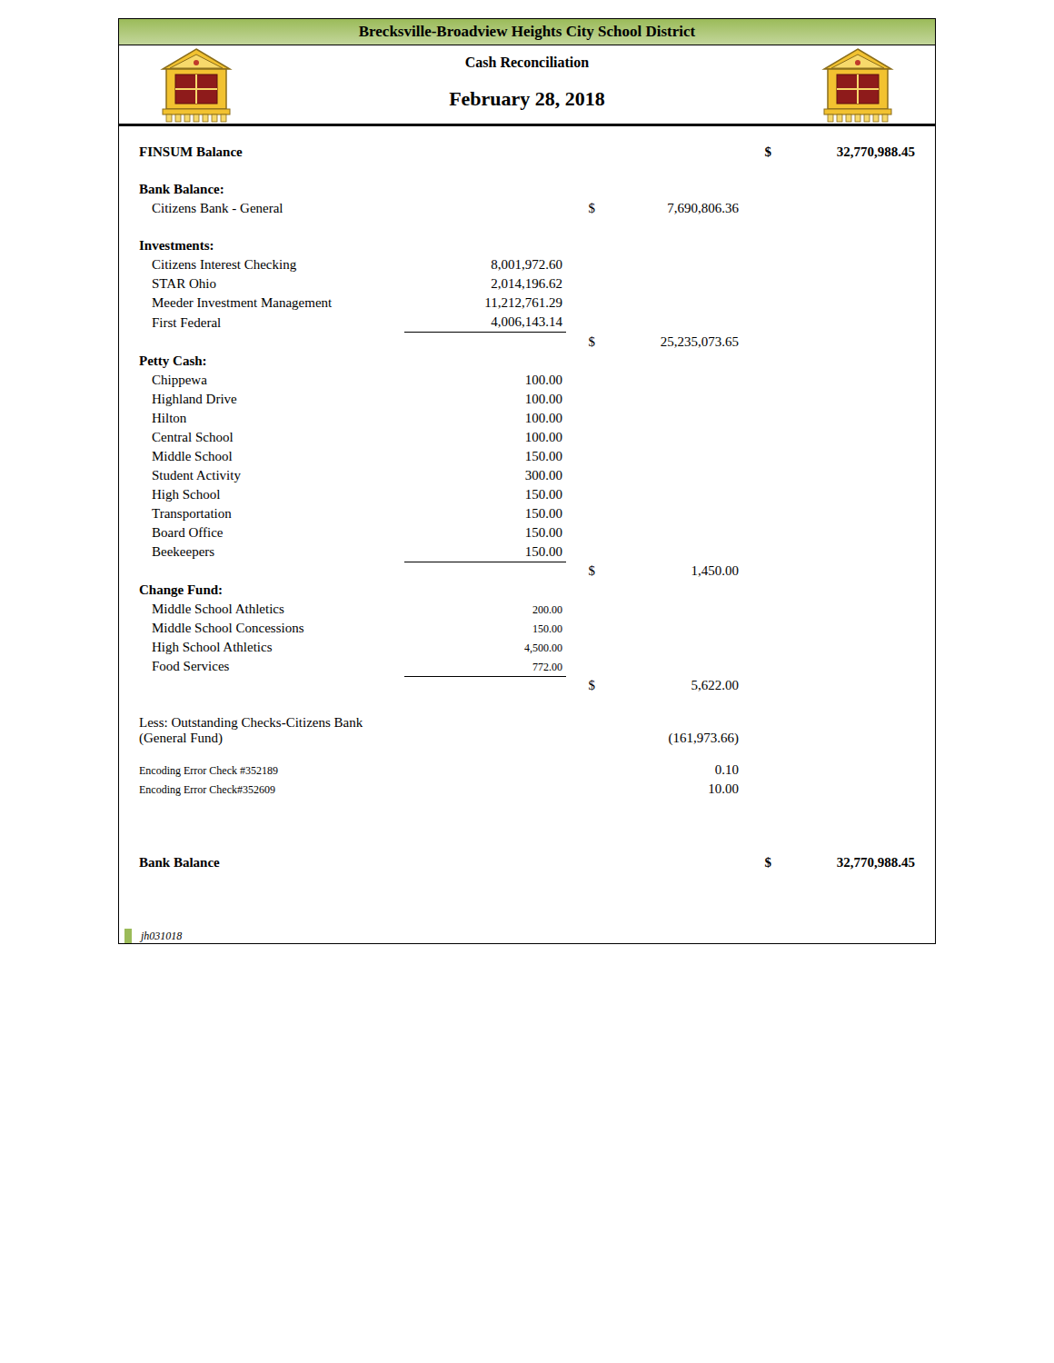Brecksville-Broadview Heights City School District
Cash Reconciliation
February 28, 2018
| FINSUM Balance | | | | $ | 32,770,988.45 |
| Bank Balance: | | | | | |
| Citizens Bank - General | | $ | 7,690,806.36 | | |
| Investments: | | | | | |
| Citizens Interest Checking | 8,001,972.60 | | | | |
| STAR Ohio | 2,014,196.62 | | | | |
| Meeder Investment Management | 11,212,761.29 | | | | |
| First Federal | 4,006,143.14 | | | | |
| | | $ | 25,235,073.65 | | |
| Petty Cash: | | | | | |
| Chippewa | 100.00 | | | | |
| Highland Drive | 100.00 | | | | |
| Hilton | 100.00 | | | | |
| Central School | 100.00 | | | | |
| Middle School | 150.00 | | | | |
| Student Activity | 300.00 | | | | |
| High School | 150.00 | | | | |
| Transportation | 150.00 | | | | |
| Board Office | 150.00 | | | | |
| Beekeepers | 150.00 | | | | |
| | | $ | 1,450.00 | | |
| Change Fund: | | | | | |
| Middle School Athletics | 200.00 | | | | |
| Middle School Concessions | 150.00 | | | | |
| High School Athletics | 4,500.00 | | | | |
| Food Services | 772.00 | | | | |
| | | $ | 5,622.00 | | |
| Less: Outstanding Checks-Citizens Bank (General Fund) | | | (161,973.66) | | |
| Encoding Error Check #352189 | | | 0.10 | | |
| Encoding Error Check#352609 | | | 10.00 | | |
| Bank Balance | | | | $ | 32,770,988.45 |
jh031018